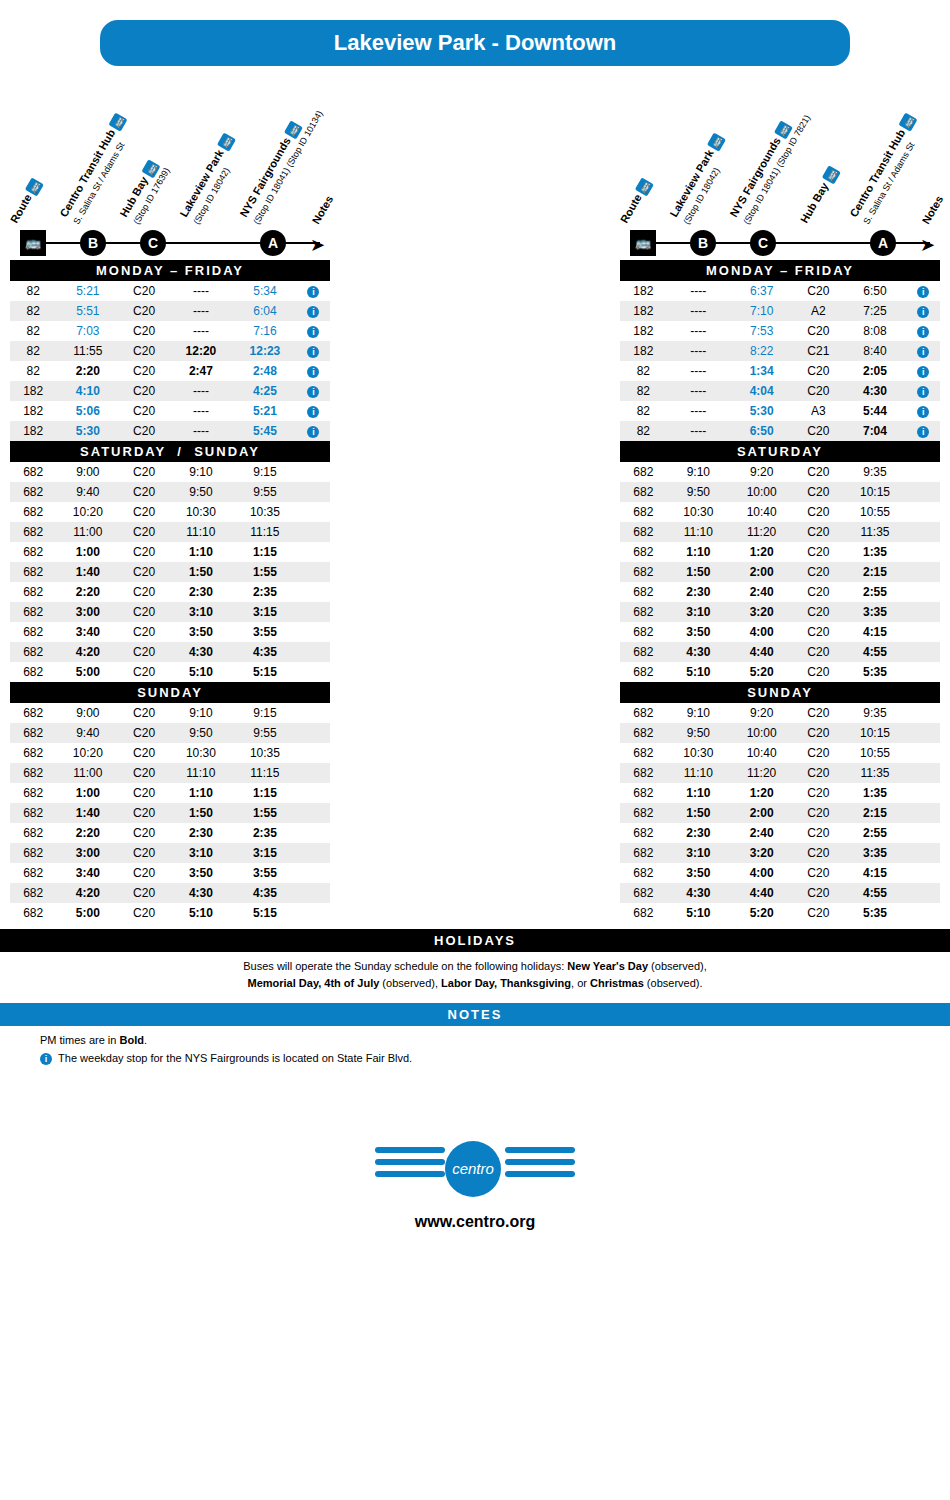Lakeview Park - Downtown
Route 🚌
Centro Transit Hub 🚌
S. Salina St / Adams St
Hub Bay 🚌
(Stop ID 17639)
Lakeview Park 🚌
(Stop ID 18042)
NYS Fairgrounds 🚌
(Stop ID 18041) (Stop ID 10134)
Notes
🚌
B
C
A
➤
| MONDAY – FRIDAY |
| 82 | 5:21 | C20 | ---- | 5:34 | i |
| 82 | 5:51 | C20 | ---- | 6:04 | i |
| 82 | 7:03 | C20 | ---- | 7:16 | i |
| 82 | 11:55 | C20 | 12:20 | 12:23 | i |
| 82 | 2:20 | C20 | 2:47 | 2:48 | i |
| 182 | 4:10 | C20 | ---- | 4:25 | i |
| 182 | 5:06 | C20 | ---- | 5:21 | i |
| 182 | 5:30 | C20 | ---- | 5:45 | i |
| SATURDAY / SUNDAY |
| 682 | 9:00 | C20 | 9:10 | 9:15 | |
| 682 | 9:40 | C20 | 9:50 | 9:55 | |
| 682 | 10:20 | C20 | 10:30 | 10:35 | |
| 682 | 11:00 | C20 | 11:10 | 11:15 | |
| 682 | 1:00 | C20 | 1:10 | 1:15 | |
| 682 | 1:40 | C20 | 1:50 | 1:55 | |
| 682 | 2:20 | C20 | 2:30 | 2:35 | |
| 682 | 3:00 | C20 | 3:10 | 3:15 | |
| 682 | 3:40 | C20 | 3:50 | 3:55 | |
| 682 | 4:20 | C20 | 4:30 | 4:35 | |
| 682 | 5:00 | C20 | 5:10 | 5:15 | |
| SUNDAY |
| 682 | 9:00 | C20 | 9:10 | 9:15 | |
| 682 | 9:40 | C20 | 9:50 | 9:55 | |
| 682 | 10:20 | C20 | 10:30 | 10:35 | |
| 682 | 11:00 | C20 | 11:10 | 11:15 | |
| 682 | 1:00 | C20 | 1:10 | 1:15 | |
| 682 | 1:40 | C20 | 1:50 | 1:55 | |
| 682 | 2:20 | C20 | 2:30 | 2:35 | |
| 682 | 3:00 | C20 | 3:10 | 3:15 | |
| 682 | 3:40 | C20 | 3:50 | 3:55 | |
| 682 | 4:20 | C20 | 4:30 | 4:35 | |
| 682 | 5:00 | C20 | 5:10 | 5:15 | |
Route 🚌
Lakeview Park 🚌
(Stop ID 18042)
NYS Fairgrounds 🚌
(Stop ID 18041) (Stop ID 7821)
Hub Bay 🚌
Centro Transit Hub 🚌
S. Salina St / Adams St
Notes
🚌
B
C
A
➤
| MONDAY – FRIDAY |
| 182 | ---- | 6:37 | C20 | 6:50 | i |
| 182 | ---- | 7:10 | A2 | 7:25 | i |
| 182 | ---- | 7:53 | C20 | 8:08 | i |
| 182 | ---- | 8:22 | C21 | 8:40 | i |
| 82 | ---- | 1:34 | C20 | 2:05 | i |
| 82 | ---- | 4:04 | C20 | 4:30 | i |
| 82 | ---- | 5:30 | A3 | 5:44 | i |
| 82 | ---- | 6:50 | C20 | 7:04 | i |
| SATURDAY |
| 682 | 9:10 | 9:20 | C20 | 9:35 | |
| 682 | 9:50 | 10:00 | C20 | 10:15 | |
| 682 | 10:30 | 10:40 | C20 | 10:55 | |
| 682 | 11:10 | 11:20 | C20 | 11:35 | |
| 682 | 1:10 | 1:20 | C20 | 1:35 | |
| 682 | 1:50 | 2:00 | C20 | 2:15 | |
| 682 | 2:30 | 2:40 | C20 | 2:55 | |
| 682 | 3:10 | 3:20 | C20 | 3:35 | |
| 682 | 3:50 | 4:00 | C20 | 4:15 | |
| 682 | 4:30 | 4:40 | C20 | 4:55 | |
| 682 | 5:10 | 5:20 | C20 | 5:35 | |
| SUNDAY |
| 682 | 9:10 | 9:20 | C20 | 9:35 | |
| 682 | 9:50 | 10:00 | C20 | 10:15 | |
| 682 | 10:30 | 10:40 | C20 | 10:55 | |
| 682 | 11:10 | 11:20 | C20 | 11:35 | |
| 682 | 1:10 | 1:20 | C20 | 1:35 | |
| 682 | 1:50 | 2:00 | C20 | 2:15 | |
| 682 | 2:30 | 2:40 | C20 | 2:55 | |
| 682 | 3:10 | 3:20 | C20 | 3:35 | |
| 682 | 3:50 | 4:00 | C20 | 4:15 | |
| 682 | 4:30 | 4:40 | C20 | 4:55 | |
| 682 | 5:10 | 5:20 | C20 | 5:35 | |
HOLIDAYS
Buses will operate the Sunday schedule on the following holidays: New Year's Day (observed),
Memorial Day, 4th of July (observed), Labor Day, Thanksgiving, or Christmas (observed).
NOTES
PM times are in Bold.
i The weekday stop for the NYS Fairgrounds is located on State Fair Blvd.
centro
www.centro.org